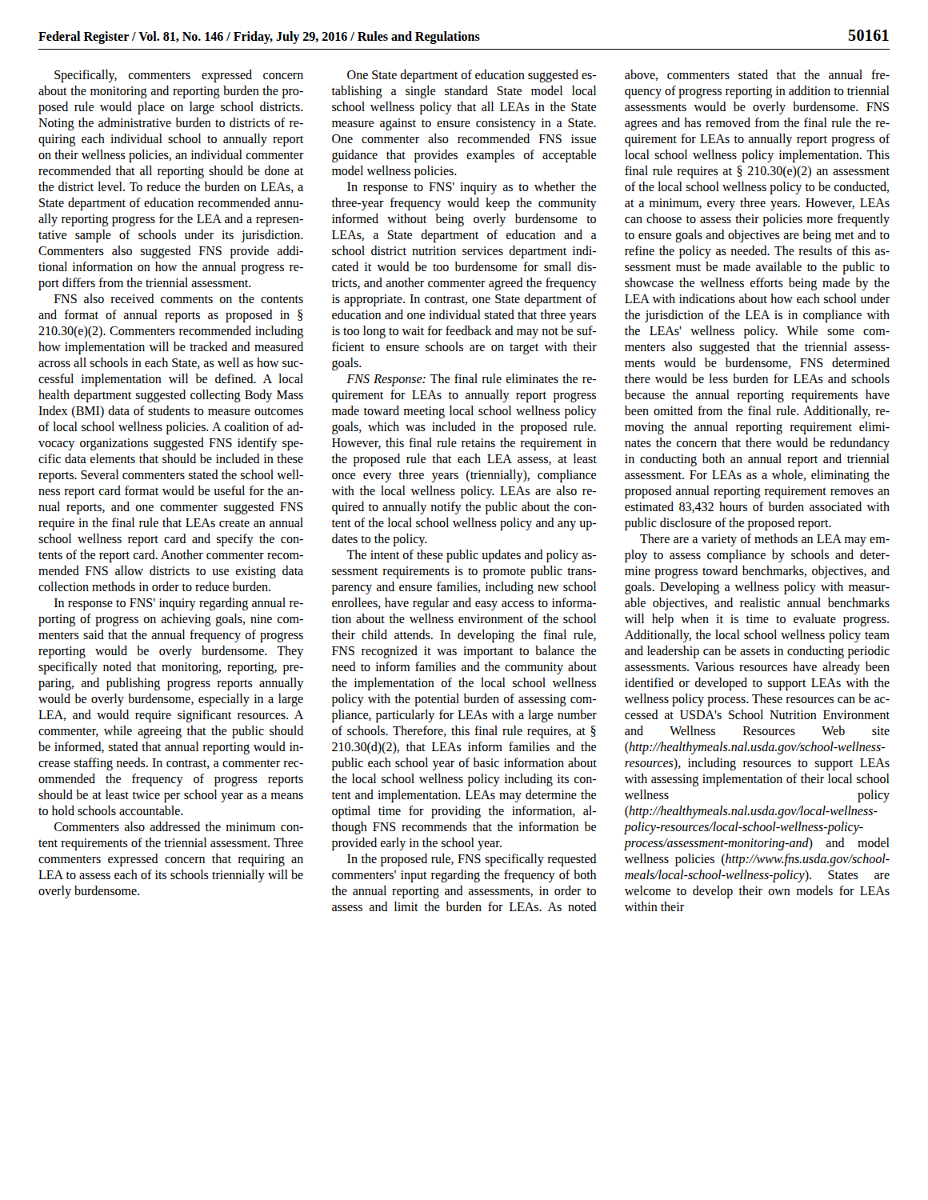Federal Register / Vol. 81, No. 146 / Friday, July 29, 2016 / Rules and Regulations
50161
Specifically, commenters expressed concern about the monitoring and reporting burden the proposed rule would place on large school districts. Noting the administrative burden to districts of requiring each individual school to annually report on their wellness policies, an individual commenter recommended that all reporting should be done at the district level. To reduce the burden on LEAs, a State department of education recommended annually reporting progress for the LEA and a representative sample of schools under its jurisdiction. Commenters also suggested FNS provide additional information on how the annual progress report differs from the triennial assessment.
FNS also received comments on the contents and format of annual reports as proposed in § 210.30(e)(2). Commenters recommended including how implementation will be tracked and measured across all schools in each State, as well as how successful implementation will be defined. A local health department suggested collecting Body Mass Index (BMI) data of students to measure outcomes of local school wellness policies. A coalition of advocacy organizations suggested FNS identify specific data elements that should be included in these reports. Several commenters stated the school wellness report card format would be useful for the annual reports, and one commenter suggested FNS require in the final rule that LEAs create an annual school wellness report card and specify the contents of the report card. Another commenter recommended FNS allow districts to use existing data collection methods in order to reduce burden.
In response to FNS' inquiry regarding annual reporting of progress on achieving goals, nine commenters said that the annual frequency of progress reporting would be overly burdensome. They specifically noted that monitoring, reporting, preparing, and publishing progress reports annually would be overly burdensome, especially in a large LEA, and would require significant resources. A commenter, while agreeing that the public should be informed, stated that annual reporting would increase staffing needs. In contrast, a commenter recommended the frequency of progress reports should be at least twice per school year as a means to hold schools accountable.
Commenters also addressed the minimum content requirements of the triennial assessment. Three commenters expressed concern that requiring an LEA to assess each of its schools triennially will be overly burdensome.
One State department of education suggested establishing a single standard State model local school wellness policy that all LEAs in the State measure against to ensure consistency in a State. One commenter also recommended FNS issue guidance that provides examples of acceptable model wellness policies.
In response to FNS' inquiry as to whether the three-year frequency would keep the community informed without being overly burdensome to LEAs, a State department of education and a school district nutrition services department indicated it would be too burdensome for small districts, and another commenter agreed the frequency is appropriate. In contrast, one State department of education and one individual stated that three years is too long to wait for feedback and may not be sufficient to ensure schools are on target with their goals.
FNS Response: The final rule eliminates the requirement for LEAs to annually report progress made toward meeting local school wellness policy goals, which was included in the proposed rule. However, this final rule retains the requirement in the proposed rule that each LEA assess, at least once every three years (triennially), compliance with the local wellness policy. LEAs are also required to annually notify the public about the content of the local school wellness policy and any updates to the policy.
The intent of these public updates and policy assessment requirements is to promote public transparency and ensure families, including new school enrollees, have regular and easy access to information about the wellness environment of the school their child attends. In developing the final rule, FNS recognized it was important to balance the need to inform families and the community about the implementation of the local school wellness policy with the potential burden of assessing compliance, particularly for LEAs with a large number of schools. Therefore, this final rule requires, at § 210.30(d)(2), that LEAs inform families and the public each school year of basic information about the local school wellness policy including its content and implementation. LEAs may determine the optimal time for providing the information, although FNS recommends that the information be provided early in the school year.
In the proposed rule, FNS specifically requested commenters' input regarding the frequency of both the annual reporting and assessments, in order to assess and limit the burden for LEAs. As noted above, commenters stated that the annual frequency of progress reporting in addition to triennial assessments would be overly burdensome. FNS agrees and has removed from the final rule the requirement for LEAs to annually report progress of local school wellness policy implementation. This final rule requires at § 210.30(e)(2) an assessment of the local school wellness policy to be conducted, at a minimum, every three years. However, LEAs can choose to assess their policies more frequently to ensure goals and objectives are being met and to refine the policy as needed. The results of this assessment must be made available to the public to showcase the wellness efforts being made by the LEA with indications about how each school under the jurisdiction of the LEA is in compliance with the LEAs' wellness policy. While some commenters also suggested that the triennial assessments would be burdensome, FNS determined there would be less burden for LEAs and schools because the annual reporting requirements have been omitted from the final rule. Additionally, removing the annual reporting requirement eliminates the concern that there would be redundancy in conducting both an annual report and triennial assessment. For LEAs as a whole, eliminating the proposed annual reporting requirement removes an estimated 83,432 hours of burden associated with public disclosure of the proposed report.
There are a variety of methods an LEA may employ to assess compliance by schools and determine progress toward benchmarks, objectives, and goals. Developing a wellness policy with measurable objectives, and realistic annual benchmarks will help when it is time to evaluate progress. Additionally, the local school wellness policy team and leadership can be assets in conducting periodic assessments. Various resources have already been identified or developed to support LEAs with the wellness policy process. These resources can be accessed at USDA's School Nutrition Environment and Wellness Resources Web site (http://healthymeals.nal.usda.gov/school-wellness-resources), including resources to support LEAs with assessing implementation of their local school wellness policy (http://healthymeals.nal.usda.gov/local-wellness-policy-resources/local-school-wellness-policy-process/assessment-monitoring-and) and model wellness policies (http://www.fns.usda.gov/school-meals/local-school-wellness-policy). States are welcome to develop their own models for LEAs within their